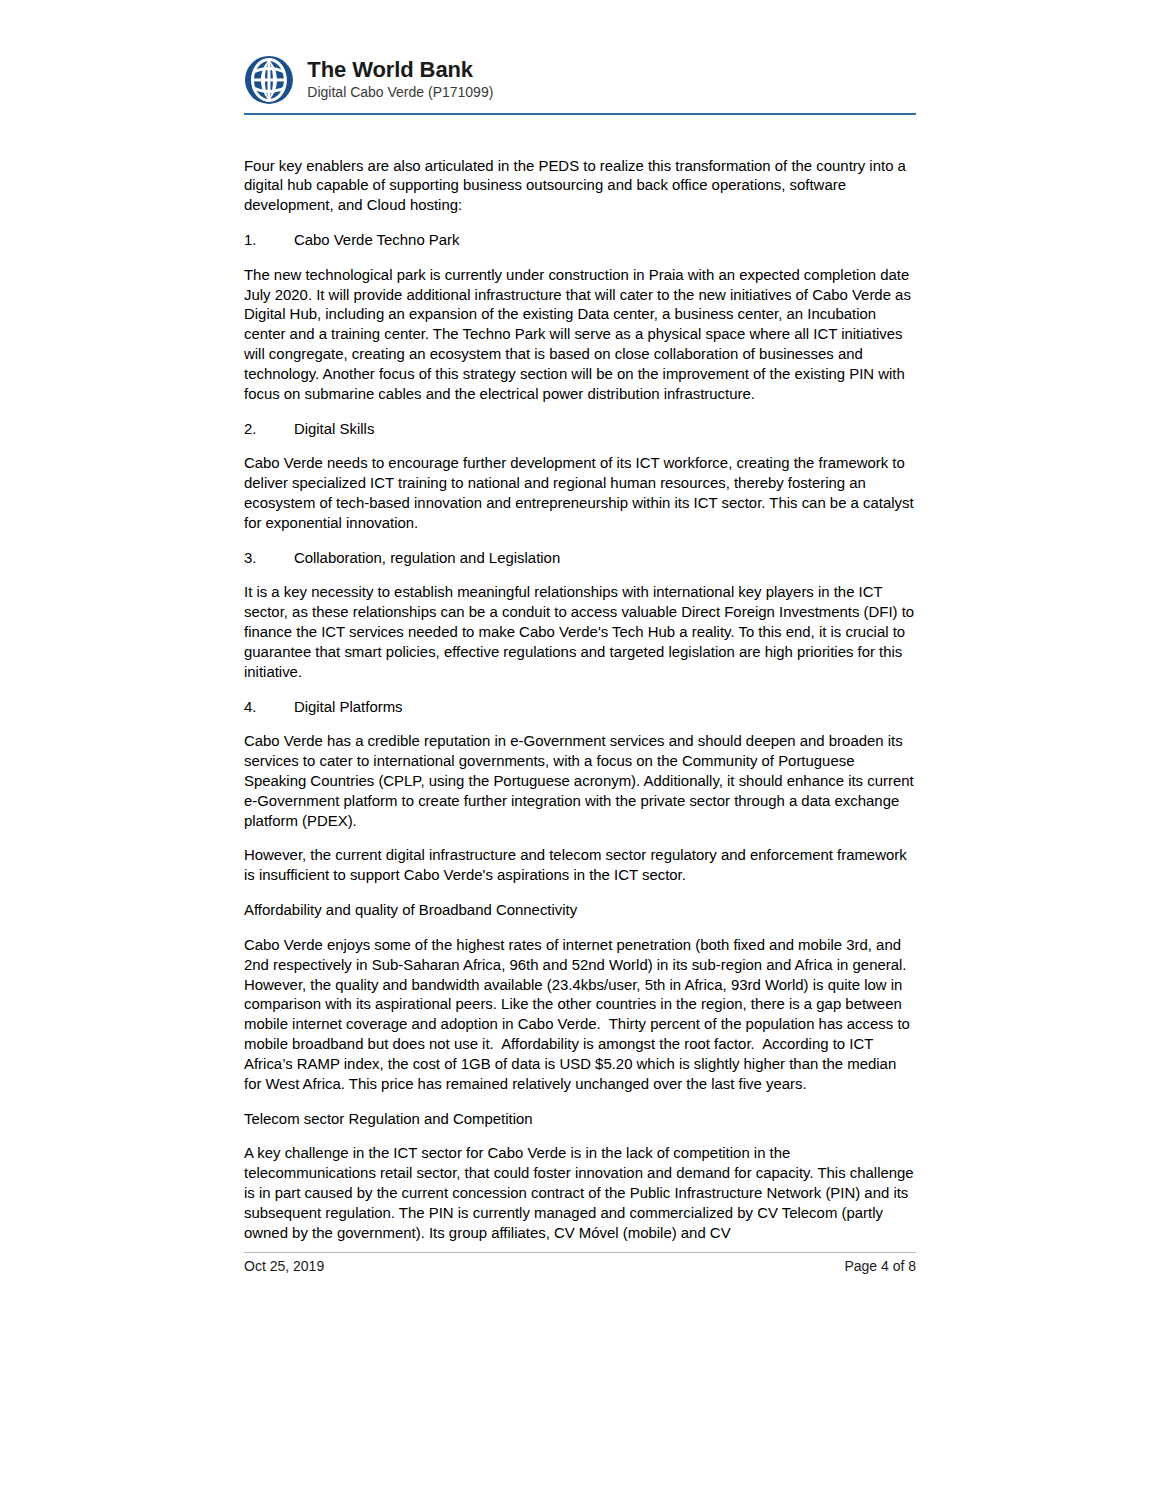The World Bank
Digital Cabo Verde (P171099)
Four key enablers are also articulated in the PEDS to realize this transformation of the country into a digital hub capable of supporting business outsourcing and back office operations, software development, and Cloud hosting:
1. Cabo Verde Techno Park
The new technological park is currently under construction in Praia with an expected completion date July 2020. It will provide additional infrastructure that will cater to the new initiatives of Cabo Verde as Digital Hub, including an expansion of the existing Data center, a business center, an Incubation center and a training center. The Techno Park will serve as a physical space where all ICT initiatives will congregate, creating an ecosystem that is based on close collaboration of businesses and technology. Another focus of this strategy section will be on the improvement of the existing PIN with focus on submarine cables and the electrical power distribution infrastructure.
2. Digital Skills
Cabo Verde needs to encourage further development of its ICT workforce, creating the framework to deliver specialized ICT training to national and regional human resources, thereby fostering an ecosystem of tech-based innovation and entrepreneurship within its ICT sector. This can be a catalyst for exponential innovation.
3. Collaboration, regulation and Legislation
It is a key necessity to establish meaningful relationships with international key players in the ICT sector, as these relationships can be a conduit to access valuable Direct Foreign Investments (DFI) to finance the ICT services needed to make Cabo Verde's Tech Hub a reality. To this end, it is crucial to guarantee that smart policies, effective regulations and targeted legislation are high priorities for this initiative.
4. Digital Platforms
Cabo Verde has a credible reputation in e-Government services and should deepen and broaden its services to cater to international governments, with a focus on the Community of Portuguese Speaking Countries (CPLP, using the Portuguese acronym). Additionally, it should enhance its current e-Government platform to create further integration with the private sector through a data exchange platform (PDEX).
However, the current digital infrastructure and telecom sector regulatory and enforcement framework is insufficient to support Cabo Verde's aspirations in the ICT sector.
Affordability and quality of Broadband Connectivity
Cabo Verde enjoys some of the highest rates of internet penetration (both fixed and mobile 3rd, and 2nd respectively in Sub-Saharan Africa, 96th and 52nd World) in its sub-region and Africa in general. However, the quality and bandwidth available (23.4kbs/user, 5th in Africa, 93rd World) is quite low in comparison with its aspirational peers. Like the other countries in the region, there is a gap between mobile internet coverage and adoption in Cabo Verde. Thirty percent of the population has access to mobile broadband but does not use it. Affordability is amongst the root factor. According to ICT Africa’s RAMP index, the cost of 1GB of data is USD $5.20 which is slightly higher than the median for West Africa. This price has remained relatively unchanged over the last five years.
Telecom sector Regulation and Competition
A key challenge in the ICT sector for Cabo Verde is in the lack of competition in the telecommunications retail sector, that could foster innovation and demand for capacity. This challenge is in part caused by the current concession contract of the Public Infrastructure Network (PIN) and its subsequent regulation. The PIN is currently managed and commercialized by CV Telecom (partly owned by the government). Its group affiliates, CV Móvel (mobile) and CV
Oct 25, 2019 Page 4 of 8